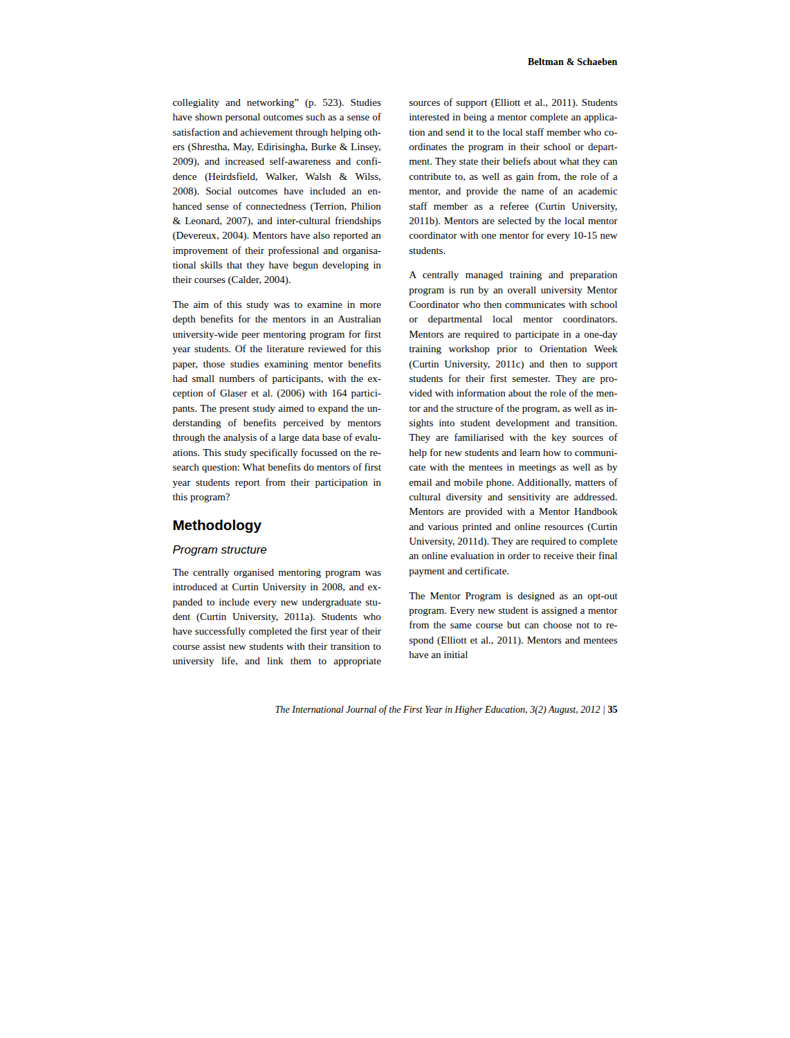Beltman & Schaeben
collegiality and networking” (p. 523). Studies have shown personal outcomes such as a sense of satisfaction and achievement through helping others (Shrestha, May, Edirisingha, Burke & Linsey, 2009), and increased self-awareness and confidence (Heirdsfield, Walker, Walsh & Wilss, 2008). Social outcomes have included an enhanced sense of connectedness (Terrion, Philion & Leonard, 2007), and inter-cultural friendships (Devereux, 2004). Mentors have also reported an improvement of their professional and organisational skills that they have begun developing in their courses (Calder, 2004).
The aim of this study was to examine in more depth benefits for the mentors in an Australian university-wide peer mentoring program for first year students. Of the literature reviewed for this paper, those studies examining mentor benefits had small numbers of participants, with the exception of Glaser et al. (2006) with 164 participants. The present study aimed to expand the understanding of benefits perceived by mentors through the analysis of a large data base of evaluations. This study specifically focussed on the research question: What benefits do mentors of first year students report from their participation in this program?
Methodology
Program structure
The centrally organised mentoring program was introduced at Curtin University in 2008, and expanded to include every new undergraduate student (Curtin University, 2011a). Students who have successfully completed the first year of their course assist new students with their transition to university life, and link them to appropriate sources of support (Elliott et al., 2011). Students interested in being a mentor complete an application and send it to the local staff member who coordinates the program in their school or department. They state their beliefs about what they can contribute to, as well as gain from, the role of a mentor, and provide the name of an academic staff member as a referee (Curtin University, 2011b). Mentors are selected by the local mentor coordinator with one mentor for every 10-15 new students.
A centrally managed training and preparation program is run by an overall university Mentor Coordinator who then communicates with school or departmental local mentor coordinators. Mentors are required to participate in a one-day training workshop prior to Orientation Week (Curtin University, 2011c) and then to support students for their first semester. They are provided with information about the role of the mentor and the structure of the program, as well as insights into student development and transition. They are familiarised with the key sources of help for new students and learn how to communicate with the mentees in meetings as well as by email and mobile phone. Additionally, matters of cultural diversity and sensitivity are addressed. Mentors are provided with a Mentor Handbook and various printed and online resources (Curtin University, 2011d). They are required to complete an online evaluation in order to receive their final payment and certificate.
The Mentor Program is designed as an opt-out program. Every new student is assigned a mentor from the same course but can choose not to respond (Elliott et al., 2011). Mentors and mentees have an initial
The International Journal of the First Year in Higher Education, 3(2) August, 2012 | 35